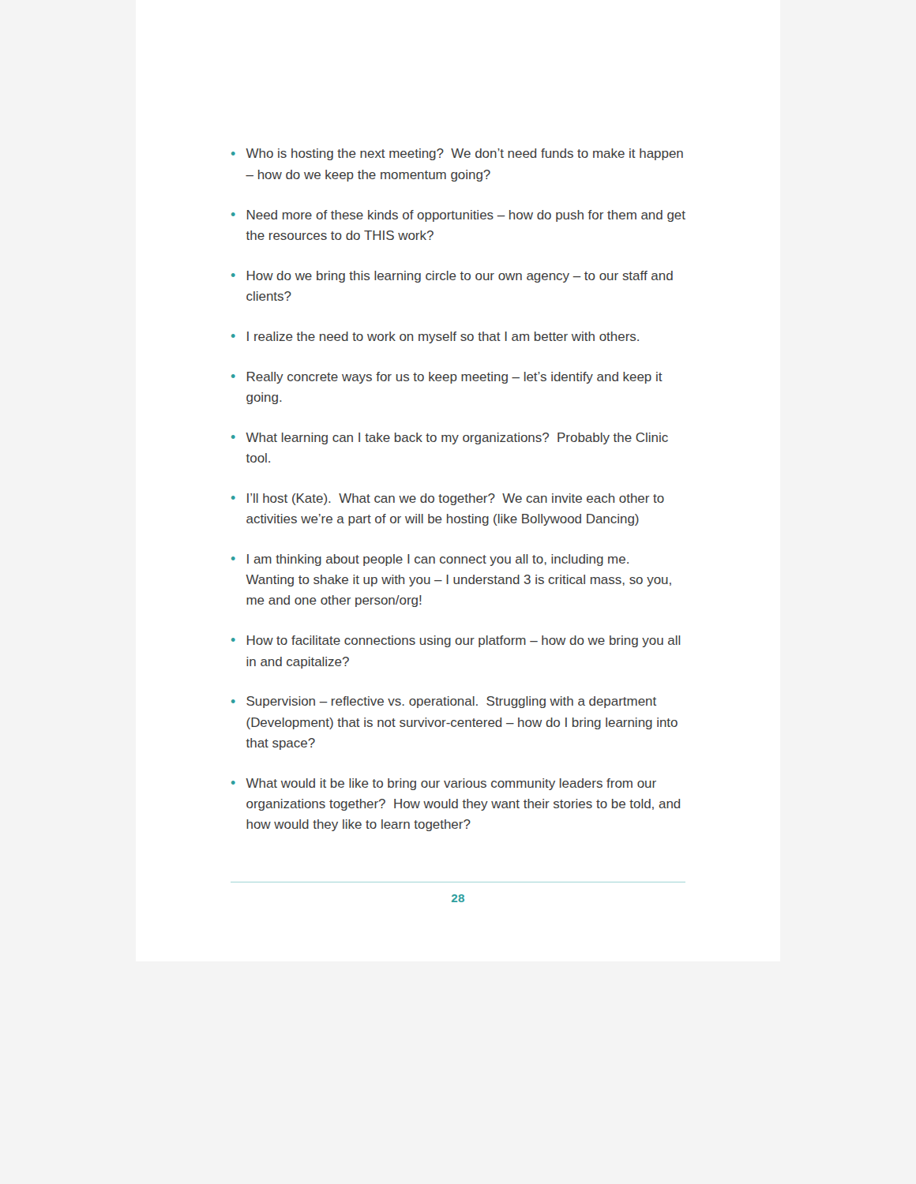Who is hosting the next meeting? We don’t need funds to make it happen – how do we keep the momentum going?
Need more of these kinds of opportunities – how do push for them and get the resources to do THIS work?
How do we bring this learning circle to our own agency – to our staff and clients?
I realize the need to work on myself so that I am better with others.
Really concrete ways for us to keep meeting – let’s identify and keep it going.
What learning can I take back to my organizations? Probably the Clinic tool.
I’ll host (Kate). What can we do together? We can invite each other to activities we’re a part of or will be hosting (like Bollywood Dancing)
I am thinking about people I can connect you all to, including me. Wanting to shake it up with you – I understand 3 is critical mass, so you, me and one other person/org!
How to facilitate connections using our platform – how do we bring you all in and capitalize?
Supervision – reflective vs. operational. Struggling with a department (Development) that is not survivor-centered – how do I bring learning into that space?
What would it be like to bring our various community leaders from our organizations together? How would they want their stories to be told, and how would they like to learn together?
28